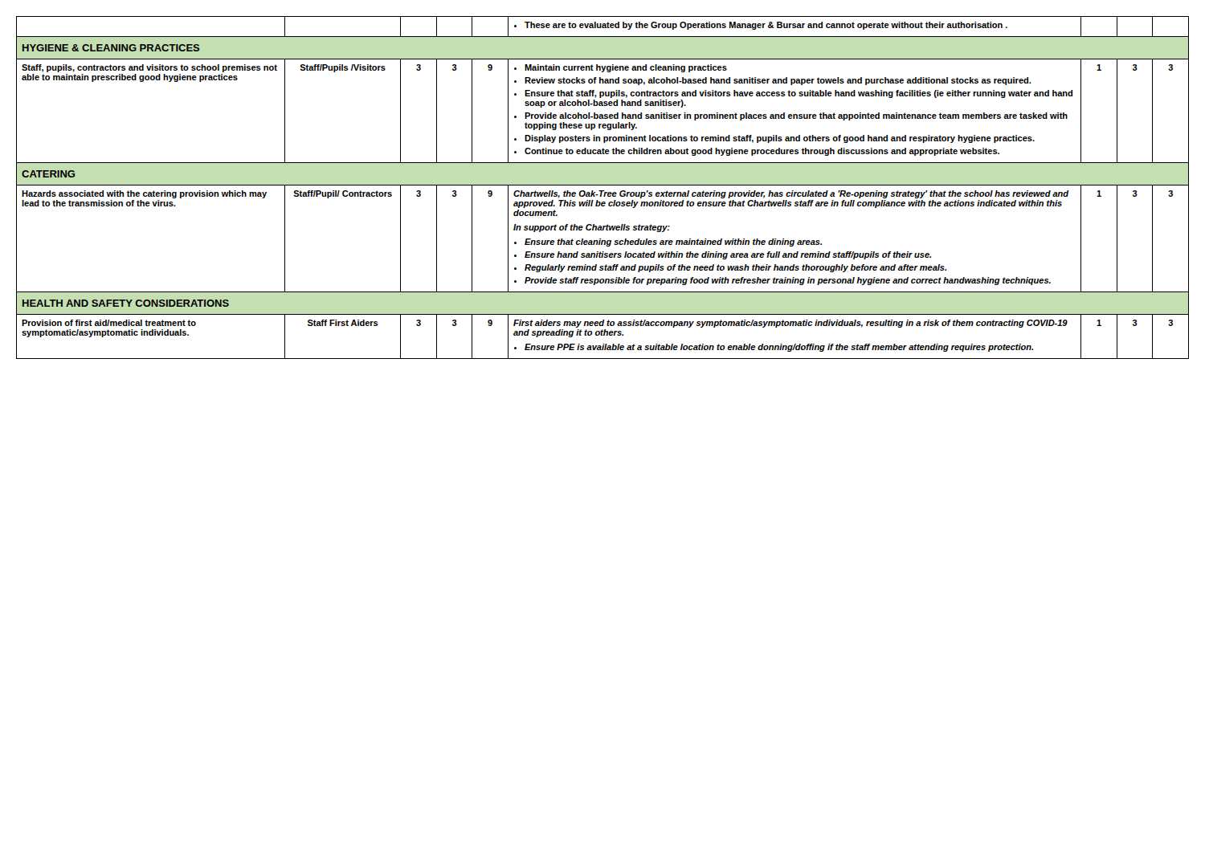| | | | | | These are to evaluated by the Group Operations Manager & Bursar and cannot operate without their authorisation . | | | |
| HYGIENE & CLEANING PRACTICES |
| Staff, pupils, contractors and visitors to school premises not able to maintain prescribed good hygiene practices | Staff/Pupils /Visitors | 3 | 3 | 9 | Maintain current hygiene and cleaning practices Review stocks of hand soap, alcohol-based hand sanitiser and paper towels and purchase additional stocks as required. Ensure that staff, pupils, contractors and visitors have access to suitable hand washing facilities (ie either running water and hand soap or alcohol-based hand sanitiser). Provide alcohol-based hand sanitiser in prominent places and ensure that appointed maintenance team members are tasked with topping these up regularly. Display posters in prominent locations to remind staff, pupils and others of good hand and respiratory hygiene practices. Continue to educate the children about good hygiene procedures through discussions and appropriate websites. | 1 | 3 | 3 |
| CATERING |
| Hazards associated with the catering provision which may lead to the transmission of the virus. | Staff/Pupil/ Contractors | 3 | 3 | 9 | Chartwells, the Oak-Tree Group's external catering provider, has circulated a 'Re-opening strategy' that the school has reviewed and approved. This will be closely monitored to ensure that Chartwells staff are in full compliance with the actions indicated within this document. In support of the Chartwells strategy: Ensure that cleaning schedules are maintained within the dining areas. Ensure hand sanitisers located within the dining area are full and remind staff/pupils of their use. Regularly remind staff and pupils of the need to wash their hands thoroughly before and after meals. Provide staff responsible for preparing food with refresher training in personal hygiene and correct handwashing techniques. | 1 | 3 | 3 |
| HEALTH AND SAFETY CONSIDERATIONS |
| Provision of first aid/medical treatment to symptomatic/asymptomatic individuals. | Staff First Aiders | 3 | 3 | 9 | First aiders may need to assist/accompany symptomatic/asymptomatic individuals, resulting in a risk of them contracting COVID-19 and spreading it to others. Ensure PPE is available at a suitable location to enable donning/doffing if the staff member attending requires protection. | 1 | 3 | 3 |